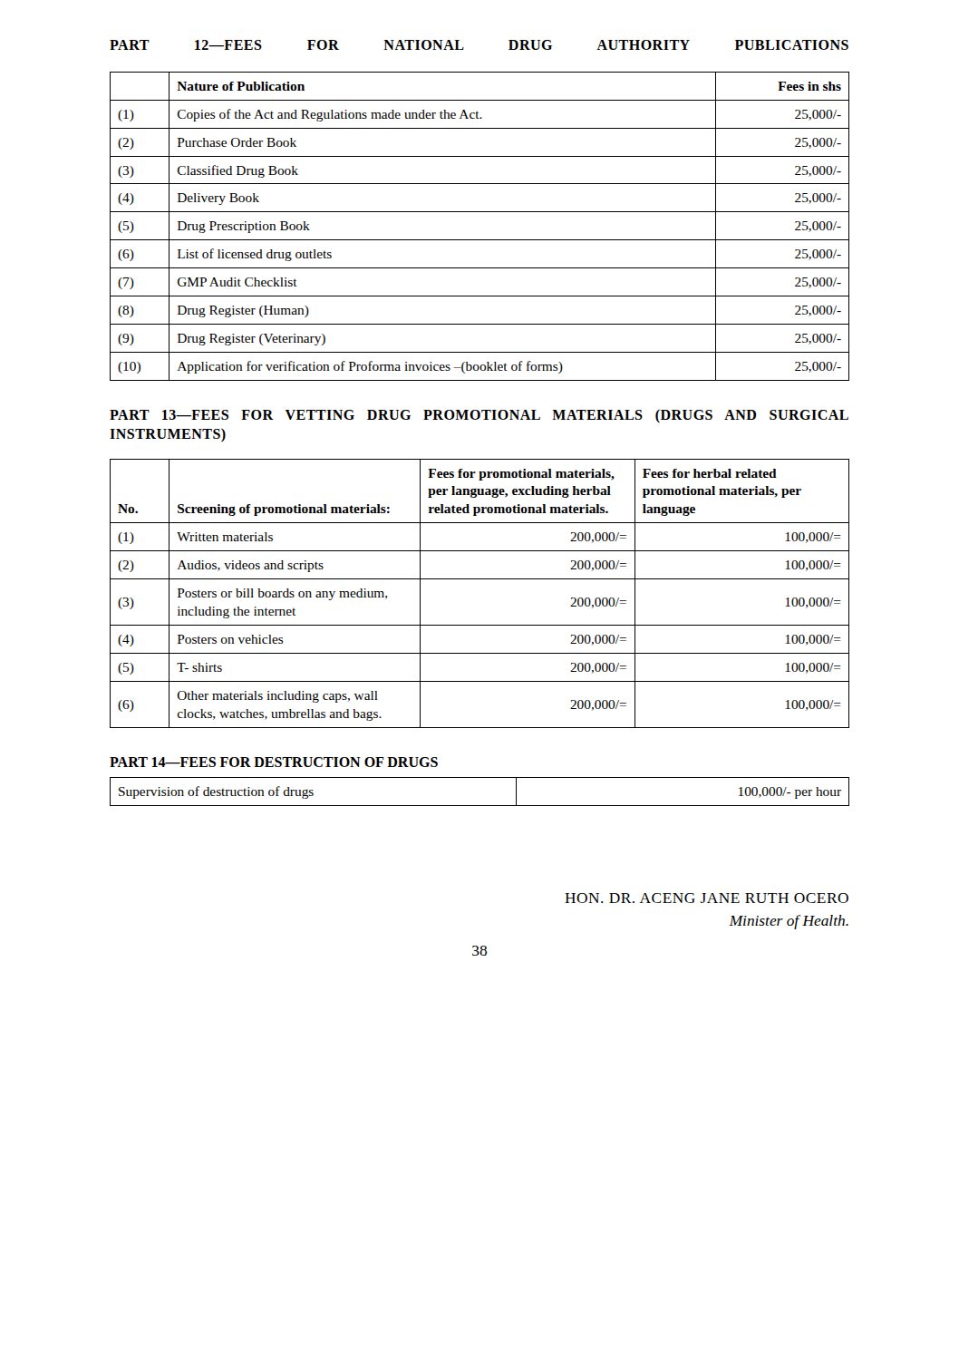PART 12—FEES FOR NATIONAL DRUG AUTHORITY PUBLICATIONS
| | Nature of Publication | Fees in shs |
| --- | --- | --- |
| (1) | Copies of the Act and Regulations made under the Act. | 25,000/- |
| (2) | Purchase Order Book | 25,000/- |
| (3) | Classified Drug Book | 25,000/- |
| (4) | Delivery Book | 25,000/- |
| (5) | Drug Prescription Book | 25,000/- |
| (6) | List of licensed drug outlets | 25,000/- |
| (7) | GMP Audit Checklist | 25,000/- |
| (8) | Drug Register (Human) | 25,000/- |
| (9) | Drug Register (Veterinary) | 25,000/- |
| (10) | Application for verification of Proforma invoices –(booklet of forms) | 25,000/- |
PART 13—FEES FOR VETTING DRUG PROMOTIONAL MATERIALS (DRUGS AND SURGICAL INSTRUMENTS)
| No. | Screening of promotional materials: | Fees for promotional materials, per language, excluding herbal related promotional materials. | Fees for herbal related promotional materials, per language |
| --- | --- | --- | --- |
| (1) | Written materials | 200,000/= | 100,000/= |
| (2) | Audios, videos and scripts | 200,000/= | 100,000/= |
| (3) | Posters or bill boards on any medium, including the internet | 200,000/= | 100,000/= |
| (4) | Posters on vehicles | 200,000/= | 100,000/= |
| (5) | T- shirts | 200,000/= | 100,000/= |
| (6) | Other materials including caps, wall clocks, watches, umbrellas and bags. | 200,000/= | 100,000/= |
PART 14—FEES FOR DESTRUCTION OF DRUGS
| Supervision of destruction of drugs | 100,000/- per hour |
HON. DR. ACENG JANE RUTH OCERO
Minister of Health.
38